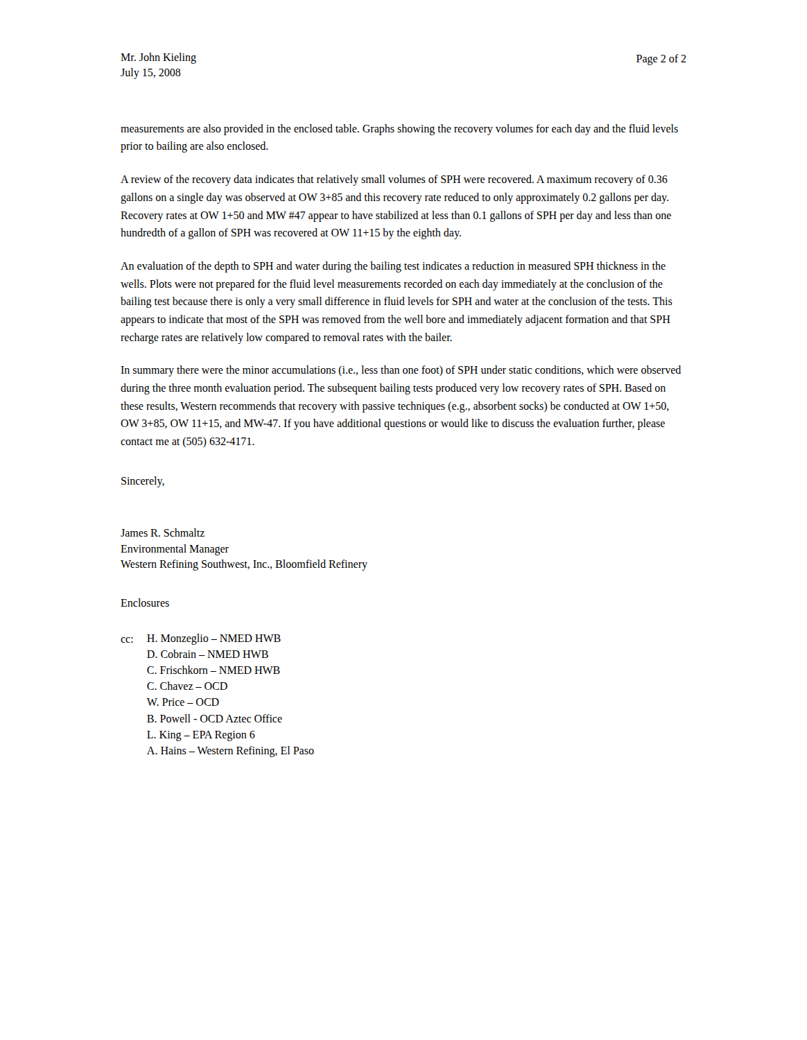Mr. John Kieling
July 15, 2008
Page 2 of 2
measurements are also provided in the enclosed table. Graphs showing the recovery volumes for each day and the fluid levels prior to bailing are also enclosed.
A review of the recovery data indicates that relatively small volumes of SPH were recovered. A maximum recovery of 0.36 gallons on a single day was observed at OW 3+85 and this recovery rate reduced to only approximately 0.2 gallons per day. Recovery rates at OW 1+50 and MW #47 appear to have stabilized at less than 0.1 gallons of SPH per day and less than one hundredth of a gallon of SPH was recovered at OW 11+15 by the eighth day.
An evaluation of the depth to SPH and water during the bailing test indicates a reduction in measured SPH thickness in the wells. Plots were not prepared for the fluid level measurements recorded on each day immediately at the conclusion of the bailing test because there is only a very small difference in fluid levels for SPH and water at the conclusion of the tests. This appears to indicate that most of the SPH was removed from the well bore and immediately adjacent formation and that SPH recharge rates are relatively low compared to removal rates with the bailer.
In summary there were the minor accumulations (i.e., less than one foot) of SPH under static conditions, which were observed during the three month evaluation period. The subsequent bailing tests produced very low recovery rates of SPH. Based on these results, Western recommends that recovery with passive techniques (e.g., absorbent socks) be conducted at OW 1+50, OW 3+85, OW 11+15, and MW-47. If you have additional questions or would like to discuss the evaluation further, please contact me at (505) 632-4171.
Sincerely,
James R. Schmaltz
Environmental Manager
Western Refining Southwest, Inc., Bloomfield Refinery
Enclosures
cc:
H. Monzeglio – NMED HWB
D. Cobrain – NMED HWB
C. Frischkorn – NMED HWB
C. Chavez – OCD
W. Price – OCD
B. Powell - OCD Aztec Office
L. King – EPA Region 6
A. Hains – Western Refining, El Paso